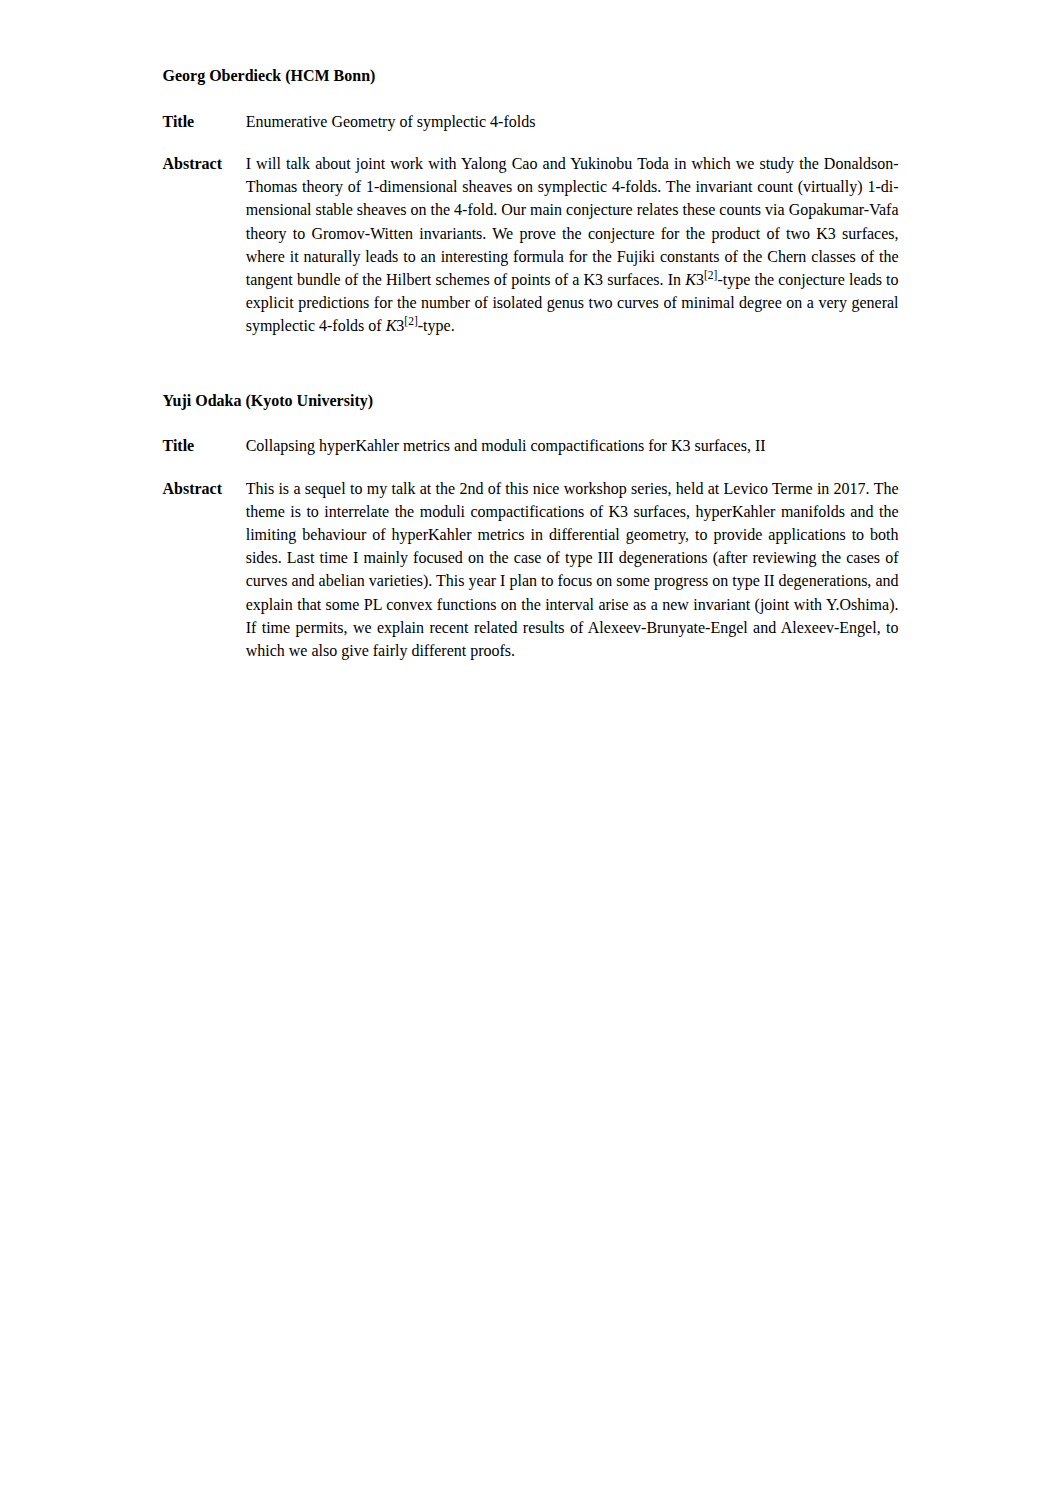Georg Oberdieck (HCM Bonn)
Title
Enumerative Geometry of symplectic 4-folds
Abstract
I will talk about joint work with Yalong Cao and Yukinobu Toda in which we study the Donaldson-Thomas theory of 1-dimensional sheaves on symplectic 4-folds. The invariant count (virtually) 1-dimensional stable sheaves on the 4-fold. Our main conjecture relates these counts via Gopakumar-Vafa theory to Gromov-Witten invariants. We prove the conjecture for the product of two K3 surfaces, where it naturally leads to an interesting formula for the Fujiki constants of the Chern classes of the tangent bundle of the Hilbert schemes of points of a K3 surfaces. In K3[2]-type the conjecture leads to explicit predictions for the number of isolated genus two curves of minimal degree on a very general symplectic 4-folds of K3[2]-type.
Yuji Odaka (Kyoto University)
Title
Collapsing hyperKahler metrics and moduli compactifications for K3 surfaces, II
Abstract
This is a sequel to my talk at the 2nd of this nice workshop series, held at Levico Terme in 2017. The theme is to interrelate the moduli compactifications of K3 surfaces, hyperKahler manifolds and the limiting behaviour of hyperKahler metrics in differential geometry, to provide applications to both sides. Last time I mainly focused on the case of type III degenerations (after reviewing the cases of curves and abelian varieties). This year I plan to focus on some progress on type II degenerations, and explain that some PL convex functions on the interval arise as a new invariant (joint with Y.Oshima). If time permits, we explain recent related results of Alexeev-Brunyate-Engel and Alexeev-Engel, to which we also give fairly different proofs.